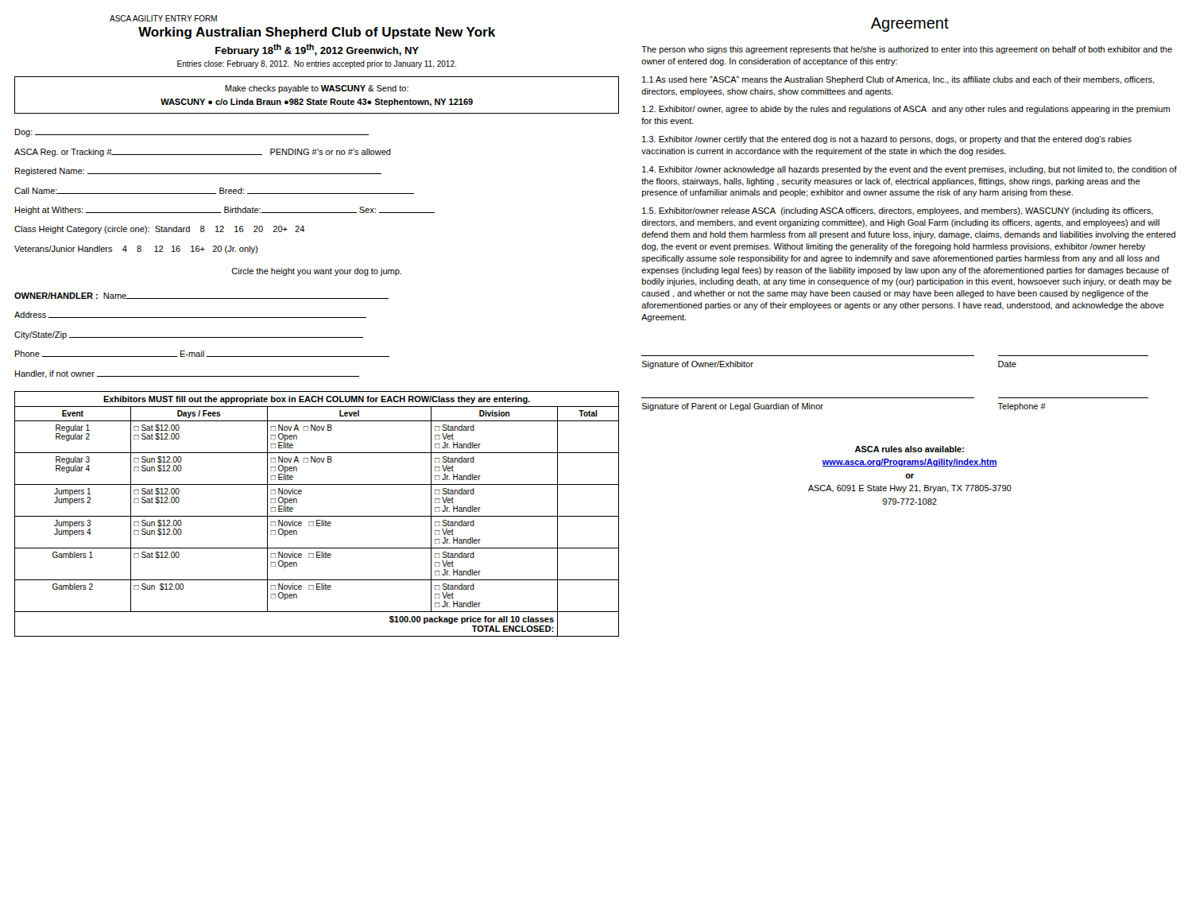ASCA AGILITY ENTRY FORM
Working Australian Shepherd Club of Upstate New York
February 18th & 19th, 2012 Greenwich, NY
Entries close: February 8, 2012. No entries accepted prior to January 11, 2012.
Make checks payable to WASCUNY & Send to:
WASCUNY ● c/o Linda Braun ●982 State Route 43● Stephentown, NY 12169
Dog:
ASCA Reg. or Tracking # PENDING #’s or no #’s allowed
Registered Name:
Call Name: Breed:
Height at Withers: Birthdate: Sex:
Class Height Category (circle one): Standard 8 12 16 20 20+ 24
Veterans/Junior Handlers 4 8 12 16 16+ 20 (Jr. only)
Circle the height you want your dog to jump.
OWNER/HANDLER : Name
Address
City/State/Zip
Phone E-mail
Handler, if not owner
| Exhibitors MUST fill out the appropriate box in EACH COLUMN for EACH ROW/Class they are entering. |
| Event | Days / Fees | Level | Division | Total |
| Regular 1 Regular 2 | □ Sat $12.00 □ Sat $12.00 | □ Nov A □ Nov B □ Open □ Elite | □ Standard □ Vet □ Jr. Handler | |
| Regular 3 Regular 4 | □ Sun $12.00 □ Sun $12.00 | □ Nov A □ Nov B □ Open □ Elite | □ Standard □ Vet □ Jr. Handler | |
| Jumpers 1 Jumpers 2 | □ Sat $12.00 □ Sat $12.00 | □ Novice □ Open □ Elite | □ Standard □ Vet □ Jr. Handler | |
| Jumpers 3 Jumpers 4 | □ Sun $12.00 □ Sun $12.00 | □ Novice □ Elite □ Open | □ Standard □ Vet □ Jr. Handler | |
| Gamblers 1 | □ Sat $12.00 | □ Novice □ Elite □ Open | □ Standard □ Vet □ Jr. Handler | |
| Gamblers 2 | □ Sun $12.00 | □ Novice □ Elite □ Open | □ Standard □ Vet □ Jr. Handler | |
| $100.00 package price for all 10 classes TOTAL ENCLOSED: | |
Agreement
The person who signs this agreement represents that he/she is authorized to enter into this agreement on behalf of both exhibitor and the owner of entered dog. In consideration of acceptance of this entry:
1.1 As used here ”ASCA” means the Australian Shepherd Club of America, Inc., its affiliate clubs and each of their members, officers, directors, employees, show chairs, show committees and agents.
1.2. Exhibitor/ owner, agree to abide by the rules and regulations of ASCA and any other rules and regulations appearing in the premium for this event.
1.3. Exhibitor /owner certify that the entered dog is not a hazard to persons, dogs, or property and that the entered dog’s rabies vaccination is current in accordance with the requirement of the state in which the dog resides.
1.4. Exhibitor /owner acknowledge all hazards presented by the event and the event premises, including, but not limited to, the condition of the floors, stairways, halls, lighting , security measures or lack of, electrical appliances, fittings, show rings, parking areas and the presence of unfamiliar animals and people; exhibitor and owner assume the risk of any harm arising from these.
1.5. Exhibitor/owner release ASCA (including ASCA officers, directors, employees, and members), WASCUNY (including its officers, directors, and members, and event organizing committee), and High Goal Farm (including its officers, agents, and employees) and will defend them and hold them harmless from all present and future loss, injury, damage, claims, demands and liabilities involving the entered dog, the event or event premises. Without limiting the generality of the foregoing hold harmless provisions, exhibitor /owner hereby specifically assume sole responsibility for and agree to indemnify and save aforementioned parties harmless from any and all loss and expenses (including legal fees) by reason of the liability imposed by law upon any of the aforementioned parties for damages because of bodily injuries, including death, at any time in consequence of my (our) participation in this event, howsoever such injury, or death may be caused , and whether or not the same may have been caused or may have been alleged to have been caused by negligence of the aforementioned parties or any of their employees or agents or any other persons. I have read, understood, and acknowledge the above Agreement.
Signature of Owner/Exhibitor
Date
Signature of Parent or Legal Guardian of Minor
Telephone #
ASCA rules also available:
www.asca.org/Programs/Agility/index.htm
or
ASCA, 6091 E State Hwy 21, Bryan, TX 77805-3790
979-772-1082